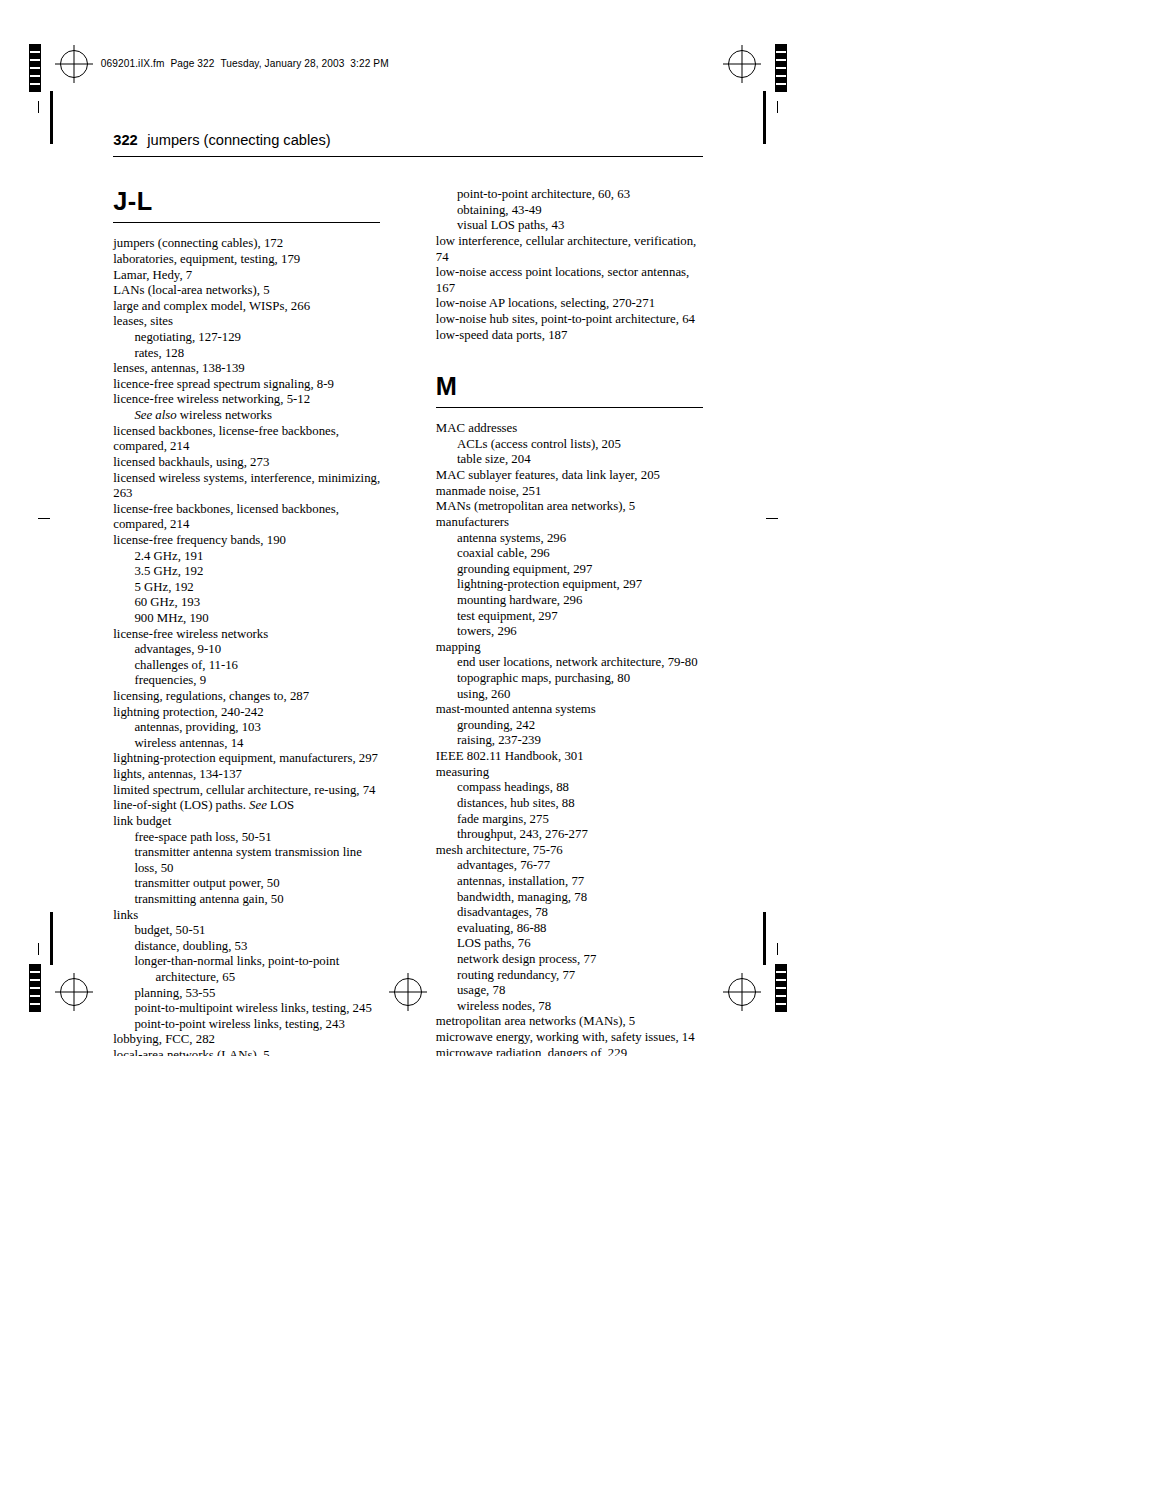069201.iIX.fm Page 322 Tuesday, January 28, 2003 3:22 PM
322jumpers (connecting cables)
J-L
jumpers (connecting cables), 172
laboratories, equipment, testing, 179
Lamar, Hedy, 7
LANs (local-area networks), 5
large and complex model, WISPs, 266
leases, sites
negotiating, 127-129
rates, 128
lenses, antennas, 138-139
licence-free spread spectrum signaling, 8-9
licence-free wireless networking, 5-12
See also wireless networks
licensed backbones, license-free backbones, compared, 214
licensed backhauls, using, 273
licensed wireless systems, interference, minimizing, 263
license-free backbones, licensed backbones, compared, 214
license-free frequency bands, 190
2.4 GHz, 191
3.5 GHz, 192
5 GHz, 192
60 GHz, 193
900 MHz, 190
license-free wireless networks
advantages, 9-10
challenges of, 11-16
frequencies, 9
licensing, regulations, changes to, 287
lightning protection, 240-242
antennas, providing, 103
wireless antennas, 14
lightning-protection equipment, manufacturers, 297
lights, antennas, 134-137
limited spectrum, cellular architecture, re-using, 74
line-of-sight (LOS) paths. See LOS
link budget
free-space path loss, 50-51
transmitter antenna system transmission line loss, 50
transmitter output power, 50
transmitting antenna gain, 50
links
budget, 50-51
distance, doubling, 53
longer-than-normal links, point-to-point
architecture, 65
planning, 53-55
point-to-multipoint wireless links, testing, 245
point-to-point wireless links, testing, 243
lobbying, FCC, 282
local-area networks (LANs), 5
location mapping, end users, network architecture, 79-80
longer-than-normal links
planning, 53-55
point-to-point architecture, 65
LOS (line-of-sight) paths, 93
inspecting, 89
mesh architecture, 76
point-to-multipoint architecture, determination, 70
point-to-point architecture, 60, 63
obtaining, 43-49
visual LOS paths, 43
low interference, cellular architecture, verification, 74
low-noise access point locations, sector antennas, 167
low-noise AP locations, selecting, 270-271
low-noise hub sites, point-to-point architecture, 64
low-speed data ports, 187
M
MAC addresses
ACLs (access control lists), 205
table size, 204
MAC sublayer features, data link layer, 205
manmade noise, 251
MANs (metropolitan area networks), 5
manufacturers
antenna systems, 296
coaxial cable, 296
grounding equipment, 297
lightning-protection equipment, 297
mounting hardware, 296
test equipment, 297
towers, 296
mapping
end user locations, network architecture, 79-80
topographic maps, purchasing, 80
using, 260
mast-mounted antenna systems
grounding, 242
raising, 237-239
IEEE 802.11 Handbook, 301
measuring
compass headings, 88
distances, hub sites, 88
fade margins, 275
throughput, 243, 276-277
mesh architecture, 75-76
advantages, 76-77
antennas, installation, 77
bandwidth, managing, 78
disadvantages, 78
evaluating, 86-88
LOS paths, 76
network design process, 77
routing redundancy, 77
usage, 78
wireless nodes, 78
metropolitan area networks (MANs), 5
microwave energy, working with, safety issues, 14
microwave radiation, dangers of, 229
microwave reflections, 26-28
mirrors, antennas, 137-138
mixing equipment, avoiding, 274
mobile markets, serving, 268
modulation, 193
amplitude modulation, 7